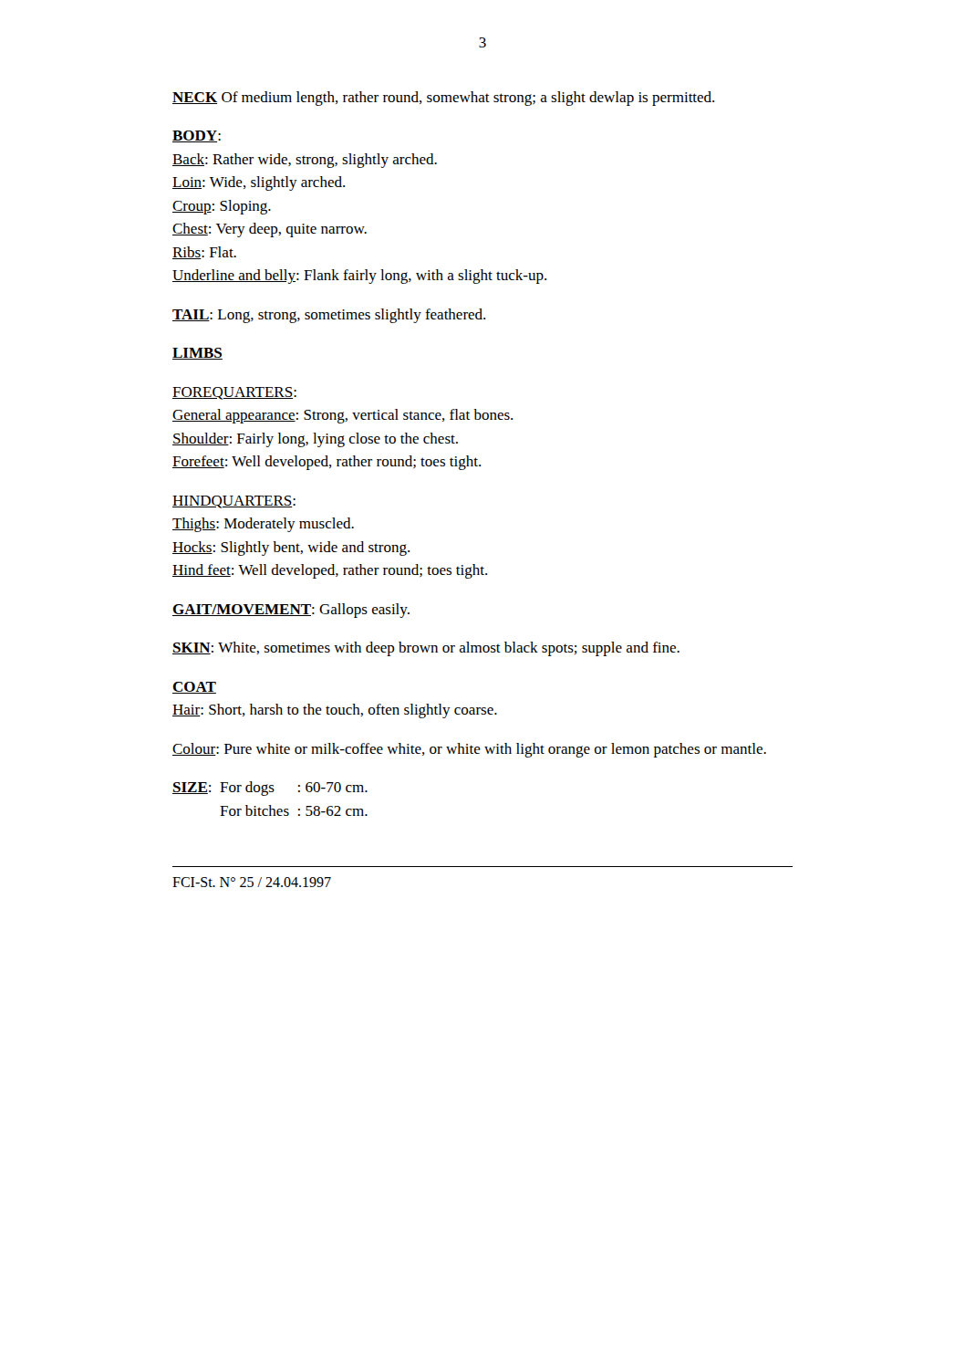3
NECK Of medium length, rather round, somewhat strong; a slight dewlap is permitted.
BODY:
Back: Rather wide, strong, slightly arched.
Loin: Wide, slightly arched.
Croup: Sloping.
Chest: Very deep, quite narrow.
Ribs: Flat.
Underline and belly: Flank fairly long, with a slight tuck-up.
TAIL: Long, strong, sometimes slightly feathered.
LIMBS
FOREQUARTERS:
General appearance: Strong, vertical stance, flat bones.
Shoulder: Fairly long, lying close to the chest.
Forefeet: Well developed, rather round; toes tight.
HINDQUARTERS:
Thighs: Moderately muscled.
Hocks: Slightly bent, wide and strong.
Hind feet: Well developed, rather round; toes tight.
GAIT/MOVEMENT: Gallops easily.
SKIN: White, sometimes with deep brown or almost black spots; supple and fine.
COAT
Hair: Short, harsh to the touch, often slightly coarse.
Colour: Pure white or milk-coffee white, or white with light orange or lemon patches or mantle.
| SIZE : | For dogs | : 60-70 cm. |
| | For bitches | : 58-62 cm. |
FCI-St. N° 25 / 24.04.1997